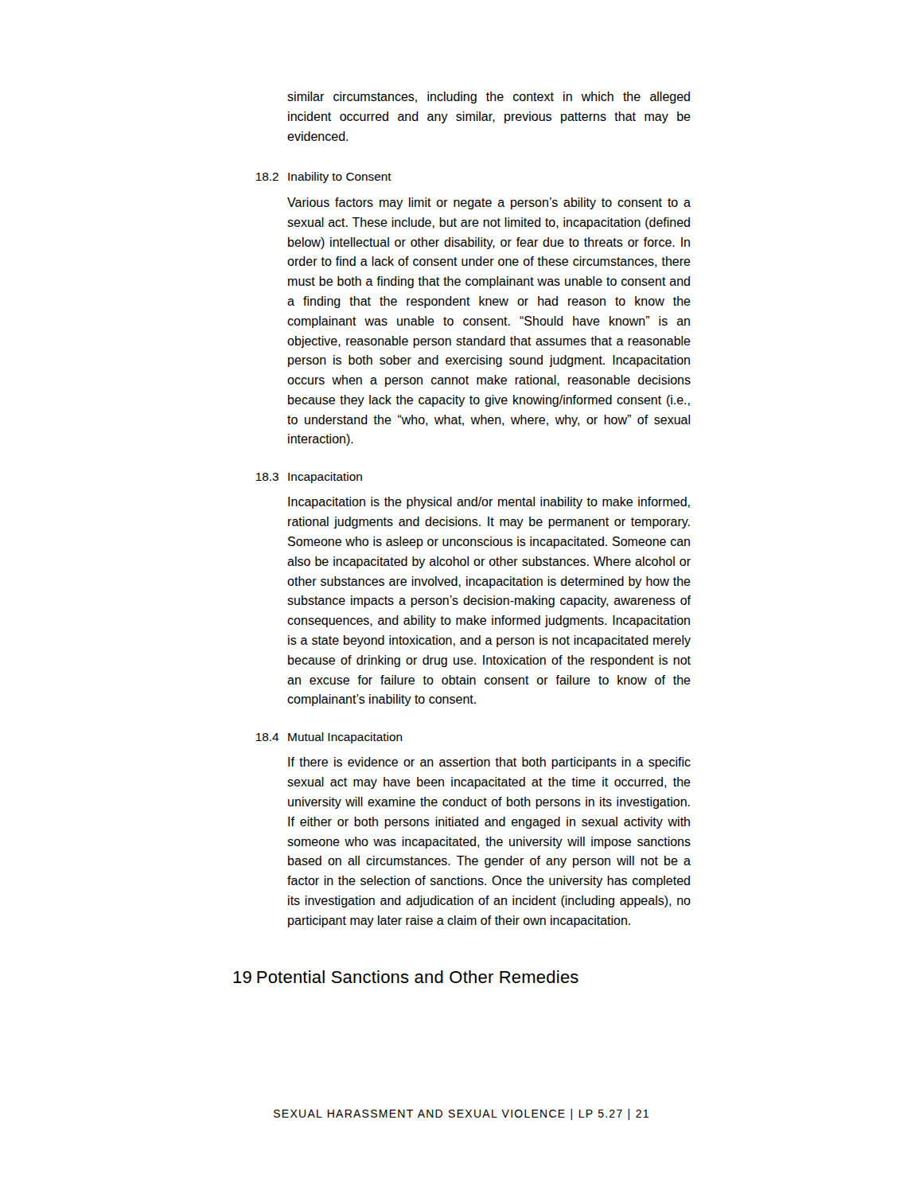similar circumstances, including the context in which the alleged incident occurred and any similar, previous patterns that may be evidenced.
18.2 Inability to Consent
Various factors may limit or negate a person’s ability to consent to a sexual act. These include, but are not limited to, incapacitation (defined below) intellectual or other disability, or fear due to threats or force. In order to find a lack of consent under one of these circumstances, there must be both a finding that the complainant was unable to consent and a finding that the respondent knew or had reason to know the complainant was unable to consent. “Should have known” is an objective, reasonable person standard that assumes that a reasonable person is both sober and exercising sound judgment. Incapacitation occurs when a person cannot make rational, reasonable decisions because they lack the capacity to give knowing/informed consent (i.e., to understand the “who, what, when, where, why, or how” of sexual interaction).
18.3 Incapacitation
Incapacitation is the physical and/or mental inability to make informed, rational judgments and decisions. It may be permanent or temporary. Someone who is asleep or unconscious is incapacitated. Someone can also be incapacitated by alcohol or other substances. Where alcohol or other substances are involved, incapacitation is determined by how the substance impacts a person’s decision-making capacity, awareness of consequences, and ability to make informed judgments. Incapacitation is a state beyond intoxication, and a person is not incapacitated merely because of drinking or drug use. Intoxication of the respondent is not an excuse for failure to obtain consent or failure to know of the complainant’s inability to consent.
18.4 Mutual Incapacitation
If there is evidence or an assertion that both participants in a specific sexual act may have been incapacitated at the time it occurred, the university will examine the conduct of both persons in its investigation. If either or both persons initiated and engaged in sexual activity with someone who was incapacitated, the university will impose sanctions based on all circumstances. The gender of any person will not be a factor in the selection of sanctions. Once the university has completed its investigation and adjudication of an incident (including appeals), no participant may later raise a claim of their own incapacitation.
19 Potential Sanctions and Other Remedies
SEXUAL HARASSMENT AND SEXUAL VIOLENCE | LP 5.27 | 21